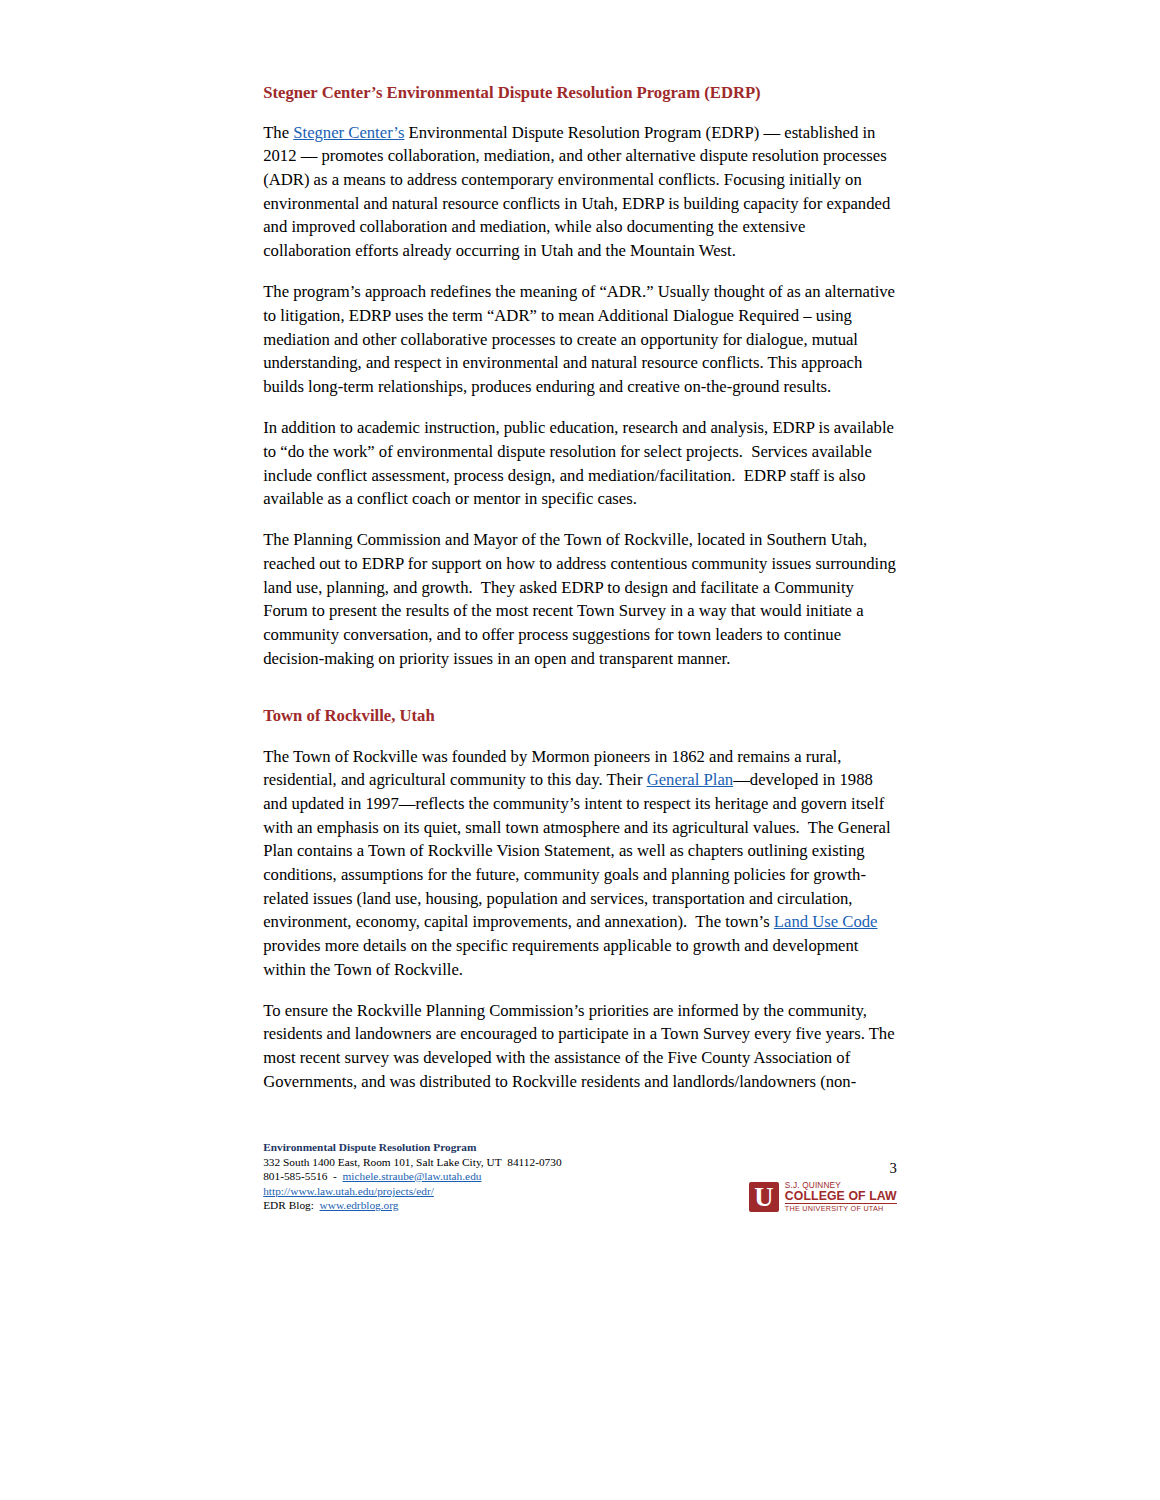Stegner Center’s Environmental Dispute Resolution Program (EDRP)
The Stegner Center’s Environmental Dispute Resolution Program (EDRP) — established in 2012 — promotes collaboration, mediation, and other alternative dispute resolution processes (ADR) as a means to address contemporary environmental conflicts. Focusing initially on environmental and natural resource conflicts in Utah, EDRP is building capacity for expanded and improved collaboration and mediation, while also documenting the extensive collaboration efforts already occurring in Utah and the Mountain West.
The program’s approach redefines the meaning of “ADR.” Usually thought of as an alternative to litigation, EDRP uses the term “ADR” to mean Additional Dialogue Required – using mediation and other collaborative processes to create an opportunity for dialogue, mutual understanding, and respect in environmental and natural resource conflicts. This approach builds long-term relationships, produces enduring and creative on-the-ground results.
In addition to academic instruction, public education, research and analysis, EDRP is available to “do the work” of environmental dispute resolution for select projects. Services available include conflict assessment, process design, and mediation/facilitation. EDRP staff is also available as a conflict coach or mentor in specific cases.
The Planning Commission and Mayor of the Town of Rockville, located in Southern Utah, reached out to EDRP for support on how to address contentious community issues surrounding land use, planning, and growth. They asked EDRP to design and facilitate a Community Forum to present the results of the most recent Town Survey in a way that would initiate a community conversation, and to offer process suggestions for town leaders to continue decision-making on priority issues in an open and transparent manner.
Town of Rockville, Utah
The Town of Rockville was founded by Mormon pioneers in 1862 and remains a rural, residential, and agricultural community to this day. Their General Plan—developed in 1988 and updated in 1997—reflects the community’s intent to respect its heritage and govern itself with an emphasis on its quiet, small town atmosphere and its agricultural values. The General Plan contains a Town of Rockville Vision Statement, as well as chapters outlining existing conditions, assumptions for the future, community goals and planning policies for growth-related issues (land use, housing, population and services, transportation and circulation, environment, economy, capital improvements, and annexation). The town’s Land Use Code provides more details on the specific requirements applicable to growth and development within the Town of Rockville.
To ensure the Rockville Planning Commission’s priorities are informed by the community, residents and landowners are encouraged to participate in a Town Survey every five years. The most recent survey was developed with the assistance of the Five County Association of Governments, and was distributed to Rockville residents and landlords/landowners (non-
Environmental Dispute Resolution Program
332 South 1400 East, Room 101, Salt Lake City, UT 84112-0730
801-585-5516 - michele.straube@law.utah.edu
http://www.law.utah.edu/projects/edr/
EDR Blog: www.edrblog.org
3 U S.J. QUINNEY COLLEGE OF LAW THE UNIVERSITY OF UTAH